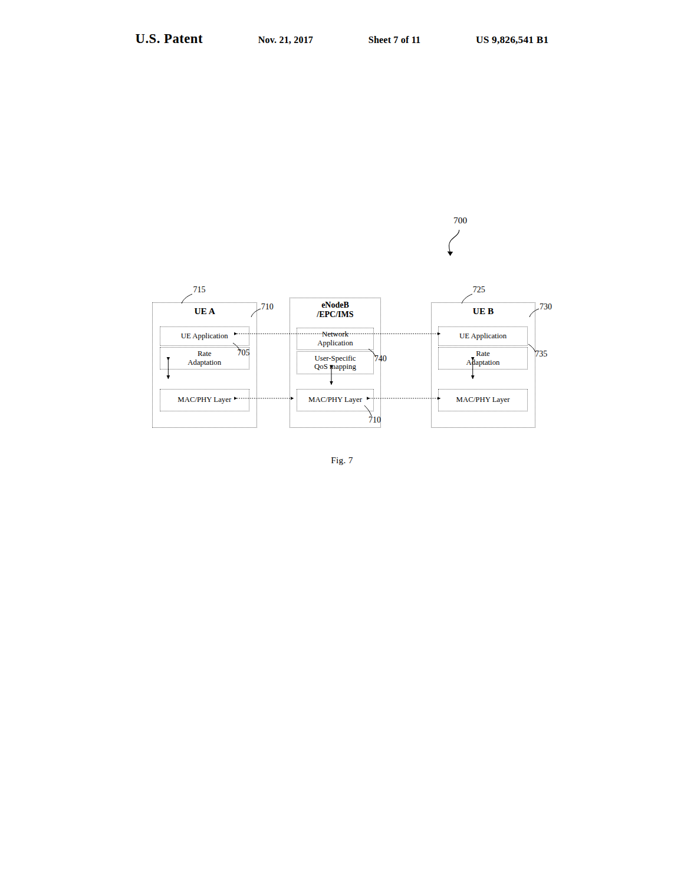U.S. Patent Nov. 21, 2017 Sheet 7 of 11 US 9,826,541 B1
700
UE A
UE Application
Rate
Adaptation
MAC/PHY Layer
eNodeB
/EPC/IMS
Network
Application
User-Specific
QoS mapping
MAC/PHY Layer
UE B
UE Application
Rate
Adaptation
MAC/PHY Layer
715
710
705
740
710
725
730
735
Fig. 7